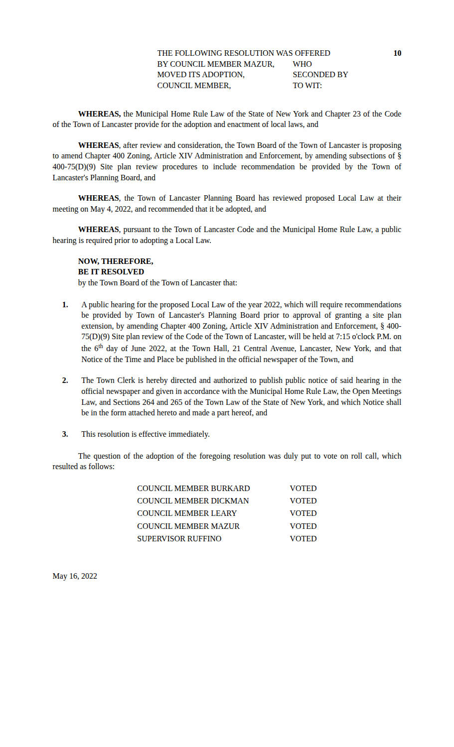10 THE FOLLOWING RESOLUTION WAS OFFERED BY COUNCIL MEMBER MAZUR, WHO MOVED ITS ADOPTION, SECONDED BY COUNCIL MEMBER, TO WIT:
WHEREAS, the Municipal Home Rule Law of the State of New York and Chapter 23 of the Code of the Town of Lancaster provide for the adoption and enactment of local laws, and
WHEREAS, after review and consideration, the Town Board of the Town of Lancaster is proposing to amend Chapter 400 Zoning, Article XIV Administration and Enforcement, by amending subsections of § 400-75(D)(9) Site plan review procedures to include recommendation be provided by the Town of Lancaster's Planning Board, and
WHEREAS, the Town of Lancaster Planning Board has reviewed proposed Local Law at their meeting on May 4, 2022, and recommended that it be adopted, and
WHEREAS, pursuant to the Town of Lancaster Code and the Municipal Home Rule Law, a public hearing is required prior to adopting a Local Law.
NOW, THEREFORE, BE IT RESOLVED by the Town Board of the Town of Lancaster that:
1. A public hearing for the proposed Local Law of the year 2022, which will require recommendations be provided by Town of Lancaster's Planning Board prior to approval of granting a site plan extension, by amending Chapter 400 Zoning, Article XIV Administration and Enforcement, § 400-75(D)(9) Site plan review of the Code of the Town of Lancaster, will be held at 7:15 o'clock P.M. on the 6th day of June 2022, at the Town Hall, 21 Central Avenue, Lancaster, New York, and that Notice of the Time and Place be published in the official newspaper of the Town, and
2. The Town Clerk is hereby directed and authorized to publish public notice of said hearing in the official newspaper and given in accordance with the Municipal Home Rule Law, the Open Meetings Law, and Sections 264 and 265 of the Town Law of the State of New York, and which Notice shall be in the form attached hereto and made a part hereof, and
3. This resolution is effective immediately.
The question of the adoption of the foregoing resolution was duly put to vote on roll call, which resulted as follows:
| COUNCIL MEMBER BURKARD | VOTED |
| COUNCIL MEMBER DICKMAN | VOTED |
| COUNCIL MEMBER LEARY | VOTED |
| COUNCIL MEMBER MAZUR | VOTED |
| SUPERVISOR RUFFINO | VOTED |
May 16, 2022